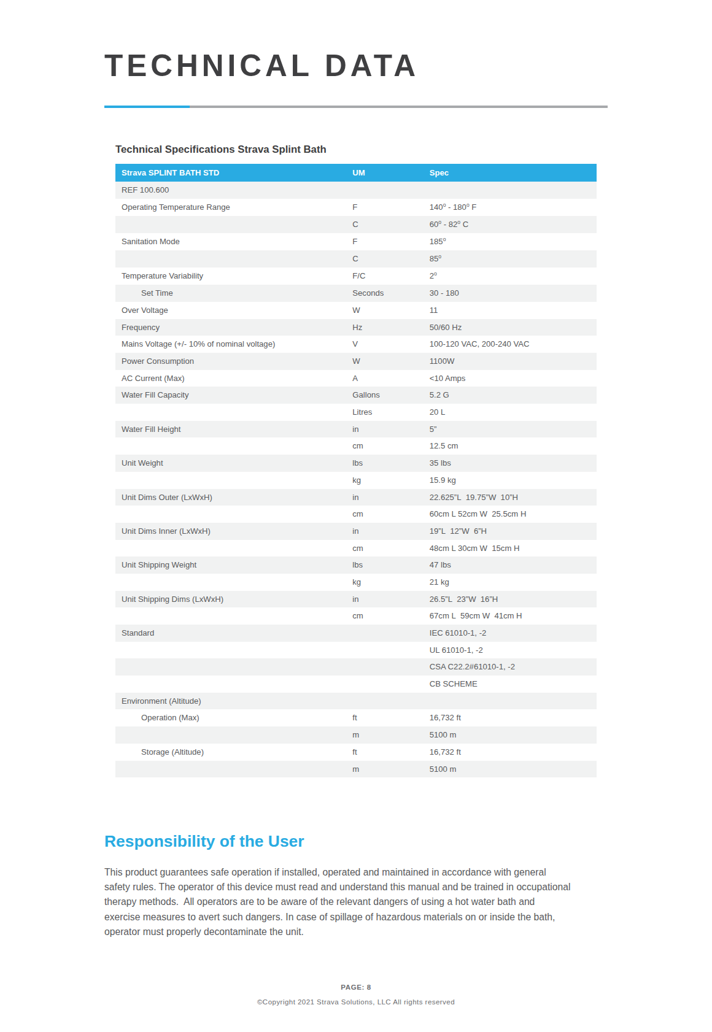TECHNICAL DATA
Technical Specifications Strava Splint Bath
| Strava SPLINT BATH STD | UM | Spec |
| --- | --- | --- |
| REF 100.600 | | |
| Operating Temperature Range | F | 140 o - 180 o F |
| | C | 60 o - 82 o C |
| Sanitation Mode | F | 185 o |
| | C | 85 o |
| Temperature Variability | F/C | 2 o |
| Set Time | Seconds | 30 - 180 |
| Over Voltage | W | 11 |
| Frequency | Hz | 50/60 Hz |
| Mains Voltage (+/- 10% of nominal voltage) | V | 100-120 VAC, 200-240 VAC |
| Power Consumption | W | 1100W |
| AC Current (Max) | A | <10 Amps |
| Water Fill Capacity | Gallons | 5.2 G |
| | Litres | 20 L |
| Water Fill Height | in | 5” |
| | cm | 12.5 cm |
| Unit Weight | lbs | 35 lbs |
| | kg | 15.9 kg |
| Unit Dims Outer (LxWxH) | in | 22.625”L 19.75”W 10”H |
| | cm | 60cm L 52cm W 25.5cm H |
| Unit Dims Inner (LxWxH) | in | 19”L 12”W 6”H |
| | cm | 48cm L 30cm W 15cm H |
| Unit Shipping Weight | lbs | 47 lbs |
| | kg | 21 kg |
| Unit Shipping Dims (LxWxH) | in | 26.5”L 23”W 16”H |
| | cm | 67cm L 59cm W 41cm H |
| Standard | | IEC 61010-1, -2 |
| | | UL 61010-1, -2 |
| | | CSA C22.2#61010-1, -2 |
| | | CB SCHEME |
| Environment (Altitude) | | |
| Operation (Max) | ft | 16,732 ft |
| | m | 5100 m |
| Storage (Altitude) | ft | 16,732 ft |
| | m | 5100 m |
Responsibility of the User
This product guarantees safe operation if installed, operated and maintained in accordance with general safety rules. The operator of this device must read and understand this manual and be trained in occupational therapy methods. All operators are to be aware of the relevant dangers of using a hot water bath and exercise measures to avert such dangers. In case of spillage of hazardous materials on or inside the bath, operator must properly decontaminate the unit.
PAGE: 8
©Copyright 2021 Strava Solutions, LLC All rights reserved